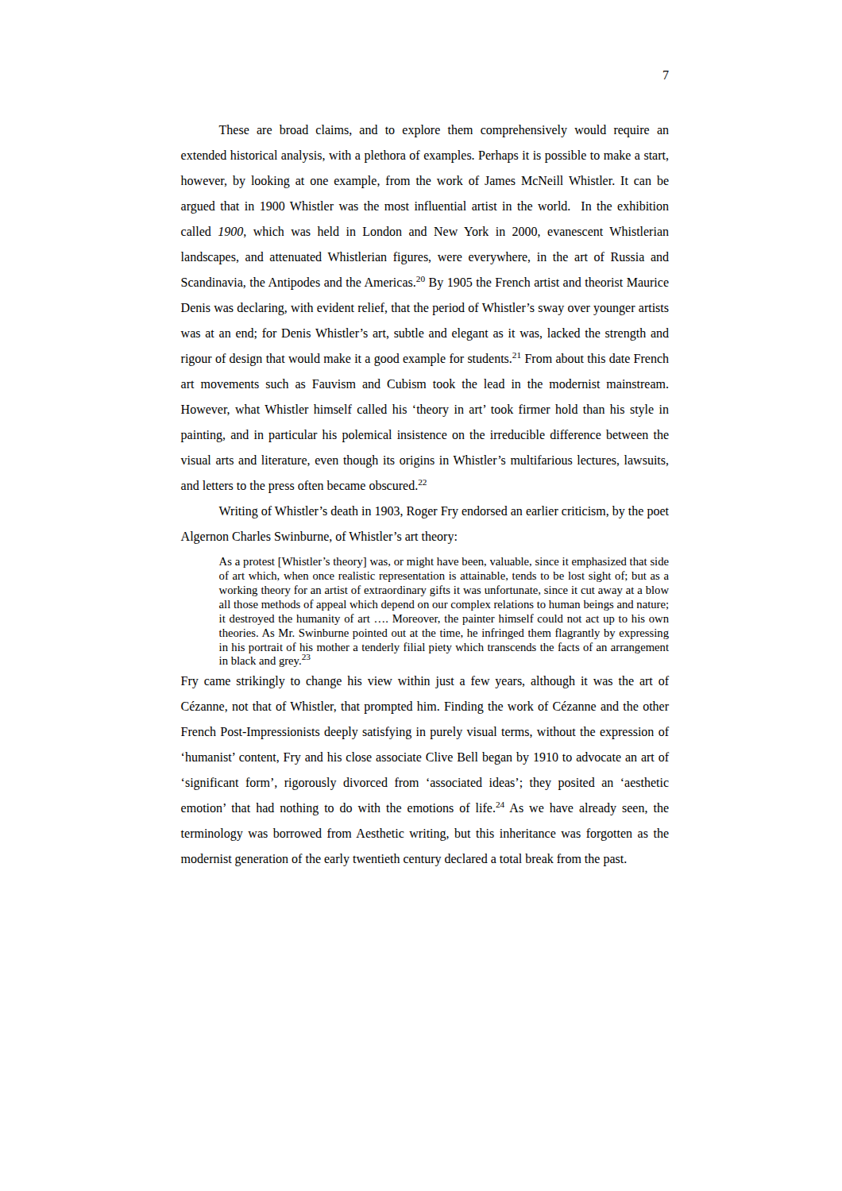7
These are broad claims, and to explore them comprehensively would require an extended historical analysis, with a plethora of examples. Perhaps it is possible to make a start, however, by looking at one example, from the work of James McNeill Whistler. It can be argued that in 1900 Whistler was the most influential artist in the world. In the exhibition called 1900, which was held in London and New York in 2000, evanescent Whistlerian landscapes, and attenuated Whistlerian figures, were everywhere, in the art of Russia and Scandinavia, the Antipodes and the Americas.20 By 1905 the French artist and theorist Maurice Denis was declaring, with evident relief, that the period of Whistler’s sway over younger artists was at an end; for Denis Whistler’s art, subtle and elegant as it was, lacked the strength and rigour of design that would make it a good example for students.21 From about this date French art movements such as Fauvism and Cubism took the lead in the modernist mainstream. However, what Whistler himself called his ‘theory in art’ took firmer hold than his style in painting, and in particular his polemical insistence on the irreducible difference between the visual arts and literature, even though its origins in Whistler’s multifarious lectures, lawsuits, and letters to the press often became obscured.22
Writing of Whistler’s death in 1903, Roger Fry endorsed an earlier criticism, by the poet Algernon Charles Swinburne, of Whistler’s art theory:
As a protest [Whistler’s theory] was, or might have been, valuable, since it emphasized that side of art which, when once realistic representation is attainable, tends to be lost sight of; but as a working theory for an artist of extraordinary gifts it was unfortunate, since it cut away at a blow all those methods of appeal which depend on our complex relations to human beings and nature; it destroyed the humanity of art …. Moreover, the painter himself could not act up to his own theories. As Mr. Swinburne pointed out at the time, he infringed them flagrantly by expressing in his portrait of his mother a tenderly filial piety which transcends the facts of an arrangement in black and grey.23
Fry came strikingly to change his view within just a few years, although it was the art of Cézanne, not that of Whistler, that prompted him. Finding the work of Cézanne and the other French Post-Impressionists deeply satisfying in purely visual terms, without the expression of ‘humanist’ content, Fry and his close associate Clive Bell began by 1910 to advocate an art of ‘significant form’, rigorously divorced from ‘associated ideas’; they posited an ‘aesthetic emotion’ that had nothing to do with the emotions of life.24 As we have already seen, the terminology was borrowed from Aesthetic writing, but this inheritance was forgotten as the modernist generation of the early twentieth century declared a total break from the past.